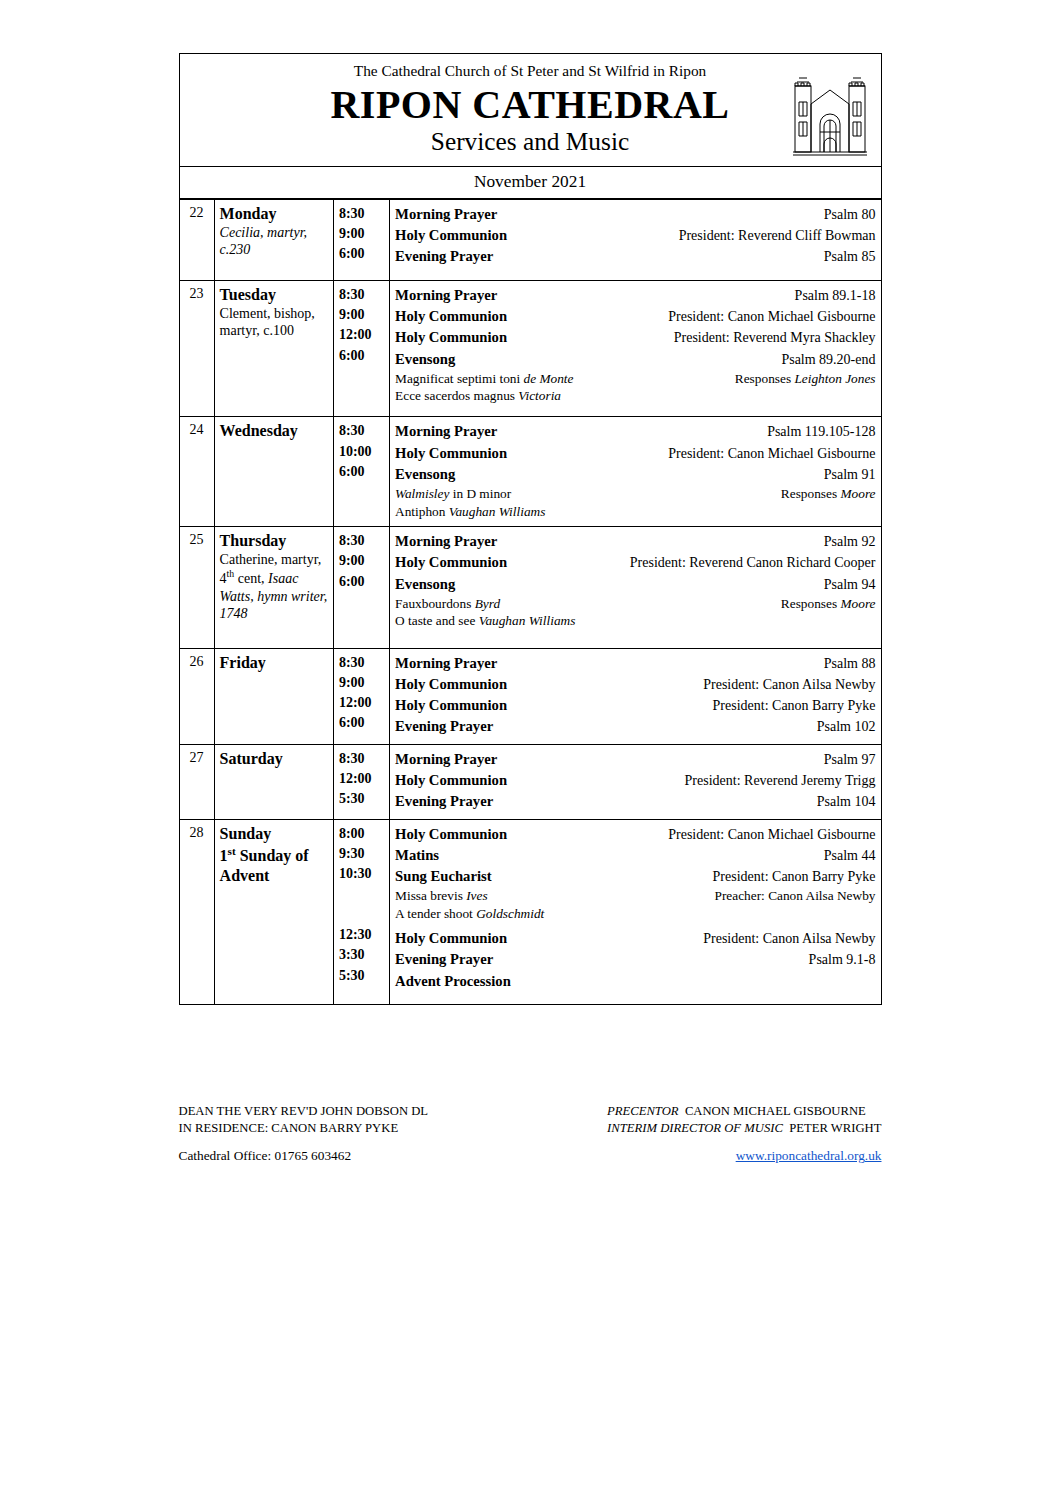The Cathedral Church of St Peter and St Wilfrid in Ripon
RIPON CATHEDRAL
Services and Music
November 2021
| 22 | Monday Cecilia, martyr, c.230 | 8:30 9:00 6:00 | Morning Prayer Psalm 80 Holy Communion President: Reverend Cliff Bowman Evening Prayer Psalm 85 |
| 23 | Tuesday Clement, bishop, martyr, c.100 | 8:30 9:00 12:00 6:00 | Morning Prayer Psalm 89.1-18 Holy Communion President: Canon Michael Gisbourne Holy Communion President: Reverend Myra Shackley Evensong Psalm 89.20-end Magnificat septimi toni de Monte Responses Leighton Jones Ecce sacerdos magnus Victoria |
| 24 | Wednesday | 8:30 10:00 6:00 | Morning Prayer Psalm 119.105-128 Holy Communion President: Canon Michael Gisbourne Evensong Psalm 91 Walmisley in D minor Responses Moore Antiphon Vaughan Williams |
| 25 | Thursday Catherine, martyr, 4 th cent, Isaac Watts, hymn writer, 1748 | 8:30 9:00 6:00 | Morning Prayer Psalm 92 Holy Communion President: Reverend Canon Richard Cooper Evensong Psalm 94 Fauxbourdons Byrd Responses Moore O taste and see Vaughan Williams |
| 26 | Friday | 8:30 9:00 12:00 6:00 | Morning Prayer Psalm 88 Holy Communion President: Canon Ailsa Newby Holy Communion President: Canon Barry Pyke Evening Prayer Psalm 102 |
| 27 | Saturday | 8:30 12:00 5:30 | Morning Prayer Psalm 97 Holy Communion President: Reverend Jeremy Trigg Evening Prayer Psalm 104 |
| 28 | Sunday 1 st Sunday of Advent | 8:00 9:30 10:30 12:30 3:30 5:30 | Holy Communion President: Canon Michael Gisbourne Matins Psalm 44 Sung Eucharist President: Canon Barry Pyke Missa brevis Ives Preacher: Canon Ailsa Newby A tender shoot Goldschmidt Holy Communion President: Canon Ailsa Newby Evening Prayer Psalm 9.1-8 Advent Procession |
Dean the Very Rev'd John Dobson DL
In residence: Canon Barry Pyke
Precentor Canon Michael Gisbourne
Interim Director of Music Peter Wright
Cathedral Office: 01765 603462
www.riponcathedral.org.uk